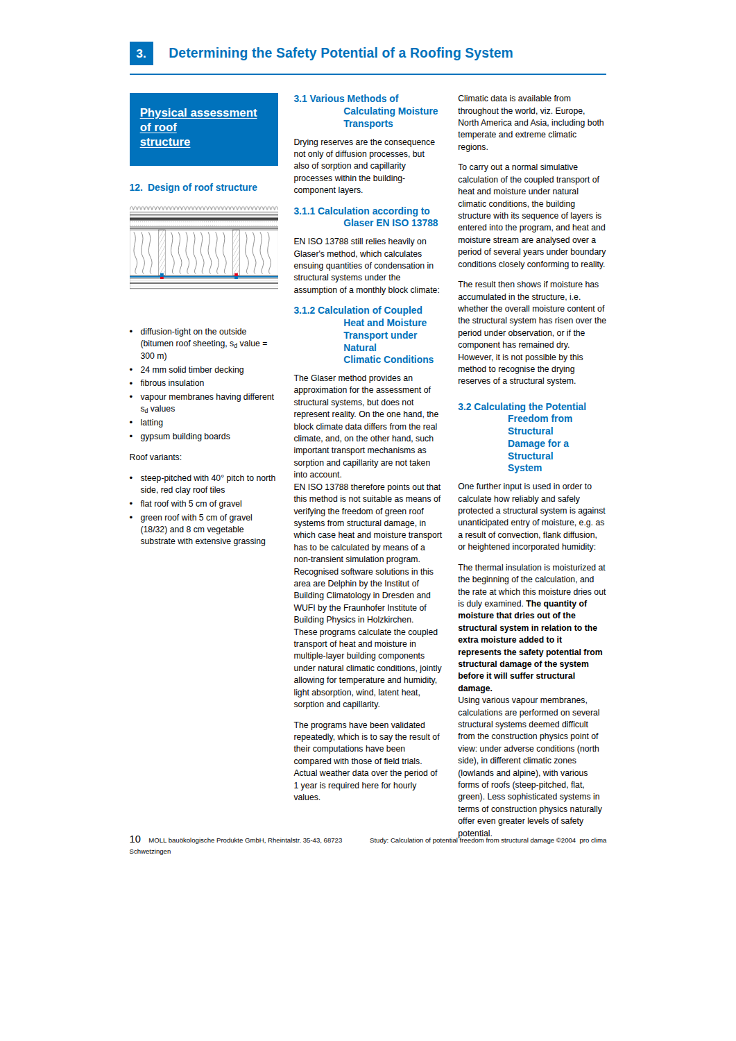3.
Determining the Safety Potential of a Roofing System
Physical assessment of roof
structure
12. Design of roof structure
diffusion-tight on the outside (bitumen roof sheeting, sd value = 300 m)
24 mm solid timber decking
fibrous insulation
vapour membranes having different sd values
latting
gypsum building boards
Roof variants:
steep-pitched with 40° pitch to north side, red clay roof tiles
flat roof with 5 cm of gravel
green roof with 5 cm of gravel (18/32) and 8 cm vegetable substrate with extensive grassing
3.1 Various Methods ofCalculating Moisture Transports
Drying reserves are the consequence not only of diffusion processes, but also of sorption and capillarity processes within the building-component layers.
3.1.1 Calculation according toGlaser EN ISO 13788
EN ISO 13788 still relies heavily on Glaser's method, which calculates ensuing quantities of condensation in structural systems under the assumption of a monthly block climate:
3.1.2 Calculation of CoupledHeat and Moisture Transport under Natural Climatic Conditions
The Glaser method provides an approximation for the assessment of structural systems, but does not represent reality. On the one hand, the block climate data differs from the real climate, and, on the other hand, such important transport mechanisms as sorption and capillarity are not taken into account.
EN ISO 13788 therefore points out that this method is not suitable as means of verifying the freedom of green roof systems from structural damage, in which case heat and moisture transport has to be calculated by means of a non-transient simulation program. Recognised software solutions in this area are Delphin by the Institut of Building Climatology in Dresden and WUFI by the Fraunhofer Institute of Building Physics in Holzkirchen.
These programs calculate the coupled transport of heat and moisture in multiple-layer building components under natural climatic conditions, jointly allowing for temperature and humidity, light absorption, wind, latent heat, sorption and capillarity.
The programs have been validated repeatedly, which is to say the result of their computations have been compared with those of field trials. Actual weather data over the period of 1 year is required here for hourly values.
Climatic data is available from throughout the world, viz. Europe, North America and Asia, including both temperate and extreme climatic regions.
To carry out a normal simulative calculation of the coupled transport of heat and moisture under natural climatic conditions, the building structure with its sequence of layers is entered into the program, and heat and moisture stream are analysed over a period of several years under boundary conditions closely conforming to reality.
The result then shows if moisture has accumulated in the structure, i.e. whether the overall moisture content of the structural system has risen over the period under observation, or if the component has remained dry. However, it is not possible by this method to recognise the drying reserves of a structural system.
3.2 Calculating the PotentialFreedom from Structural Damage for a Structural System
One further input is used in order to calculate how reliably and safely protected a structural system is against unanticipated entry of moisture, e.g. as a result of convection, flank diffusion, or heightened incorporated humidity:
The thermal insulation is moisturized at the beginning of the calculation, and the rate at which this moisture dries out is duly examined. The quantity of moisture that dries out of the structural system in relation to the extra moisture added to it represents the safety potential from structural damage of the system before it will suffer structural damage.
Using various vapour membranes, calculations are performed on several structural systems deemed difficult from the construction physics point of view: under adverse conditions (north side), in different climatic zones (lowlands and alpine), with various forms of roofs (steep-pitched, flat, green). Less sophisticated systems in terms of construction physics naturally offer even greater levels of safety potential.
10 MOLL bauökologische Produkte GmbH, Rheintalstr. 35-43, 68723 Schwetzingen
Study: Calculation of potential freedom from structural damage ©2004 pro clima